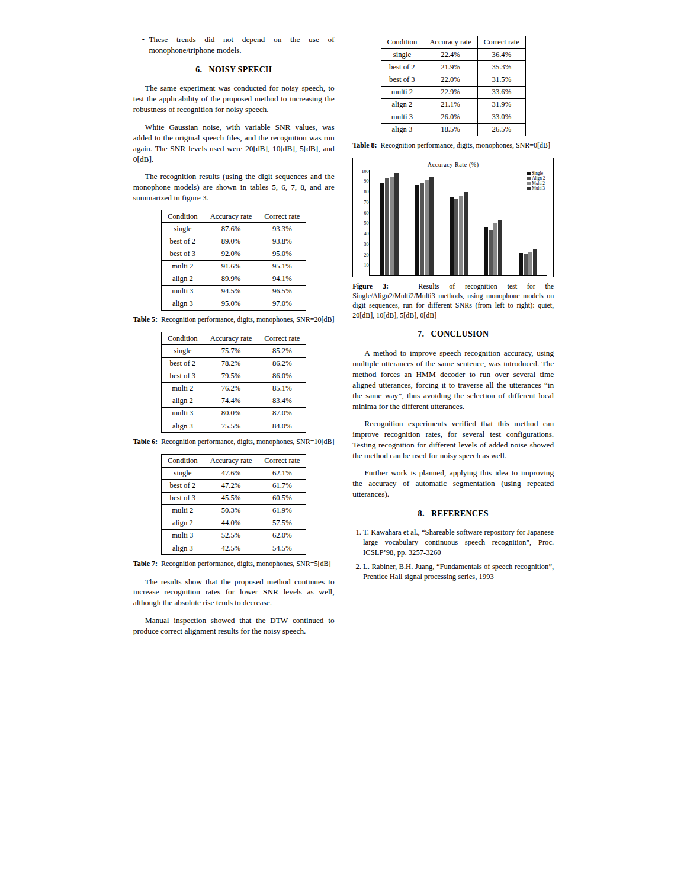These trends did not depend on the use of monophone/triphone models.
6. NOISY SPEECH
The same experiment was conducted for noisy speech, to test the applicability of the proposed method to increasing the robustness of recognition for noisy speech.
White Gaussian noise, with variable SNR values, was added to the original speech files, and the recognition was run again. The SNR levels used were 20[dB], 10[dB], 5[dB], and 0[dB].
The recognition results (using the digit sequences and the monophone models) are shown in tables 5, 6, 7, 8, and are summarized in figure 3.
| Condition | Accuracy rate | Correct rate |
| --- | --- | --- |
| single | 87.6% | 93.3% |
| best of 2 | 89.0% | 93.8% |
| best of 3 | 92.0% | 95.0% |
| multi 2 | 91.6% | 95.1% |
| align 2 | 89.9% | 94.1% |
| multi 3 | 94.5% | 96.5% |
| align 3 | 95.0% | 97.0% |
Table 5: Recognition performance, digits, monophones, SNR=20[dB]
| Condition | Accuracy rate | Correct rate |
| --- | --- | --- |
| single | 75.7% | 85.2% |
| best of 2 | 78.2% | 86.2% |
| best of 3 | 79.5% | 86.0% |
| multi 2 | 76.2% | 85.1% |
| align 2 | 74.4% | 83.4% |
| multi 3 | 80.0% | 87.0% |
| align 3 | 75.5% | 84.0% |
Table 6: Recognition performance, digits, monophones, SNR=10[dB]
| Condition | Accuracy rate | Correct rate |
| --- | --- | --- |
| single | 47.6% | 62.1% |
| best of 2 | 47.2% | 61.7% |
| best of 3 | 45.5% | 60.5% |
| multi 2 | 50.3% | 61.9% |
| align 2 | 44.0% | 57.5% |
| multi 3 | 52.5% | 62.0% |
| align 3 | 42.5% | 54.5% |
Table 7: Recognition performance, digits, monophones, SNR=5[dB]
The results show that the proposed method continues to increase recognition rates for lower SNR levels as well, although the absolute rise tends to decrease.
Manual inspection showed that the DTW continued to produce correct alignment results for the noisy speech.
| Condition | Accuracy rate | Correct rate |
| --- | --- | --- |
| single | 22.4% | 36.4% |
| best of 2 | 21.9% | 35.3% |
| best of 3 | 22.0% | 31.5% |
| multi 2 | 22.9% | 33.6% |
| align 2 | 21.1% | 31.9% |
| multi 3 | 26.0% | 33.0% |
| align 3 | 18.5% | 26.5% |
Table 8: Recognition performance, digits, monophones, SNR=0[dB]
Accuracy Rate (%)
100 90 80 70 60 50 40 30 20 10
Single
Align 2
Multi 2
Multi 3
Figure 3: Results of recognition test for the Single/Align2/Multi2/Multi3 methods, using monophone models on digit sequences, run for different SNRs (from left to right): quiet, 20[dB], 10[dB], 5[dB], 0[dB]
7. CONCLUSION
A method to improve speech recognition accuracy, using multiple utterances of the same sentence, was introduced. The method forces an HMM decoder to run over several time aligned utterances, forcing it to traverse all the utterances “in the same way”, thus avoiding the selection of different local minima for the different utterances.
Recognition experiments verified that this method can improve recognition rates, for several test configurations. Testing recognition for different levels of added noise showed the method can be used for noisy speech as well.
Further work is planned, applying this idea to improving the accuracy of automatic segmentation (using repeated utterances).
8. REFERENCES
T. Kawahara et al., “Shareable software repository for Japanese large vocabulary continuous speech recognition”, Proc. ICSLP’98, pp. 3257-3260
L. Rabiner, B.H. Juang, “Fundamentals of speech recognition”, Prentice Hall signal processing series, 1993